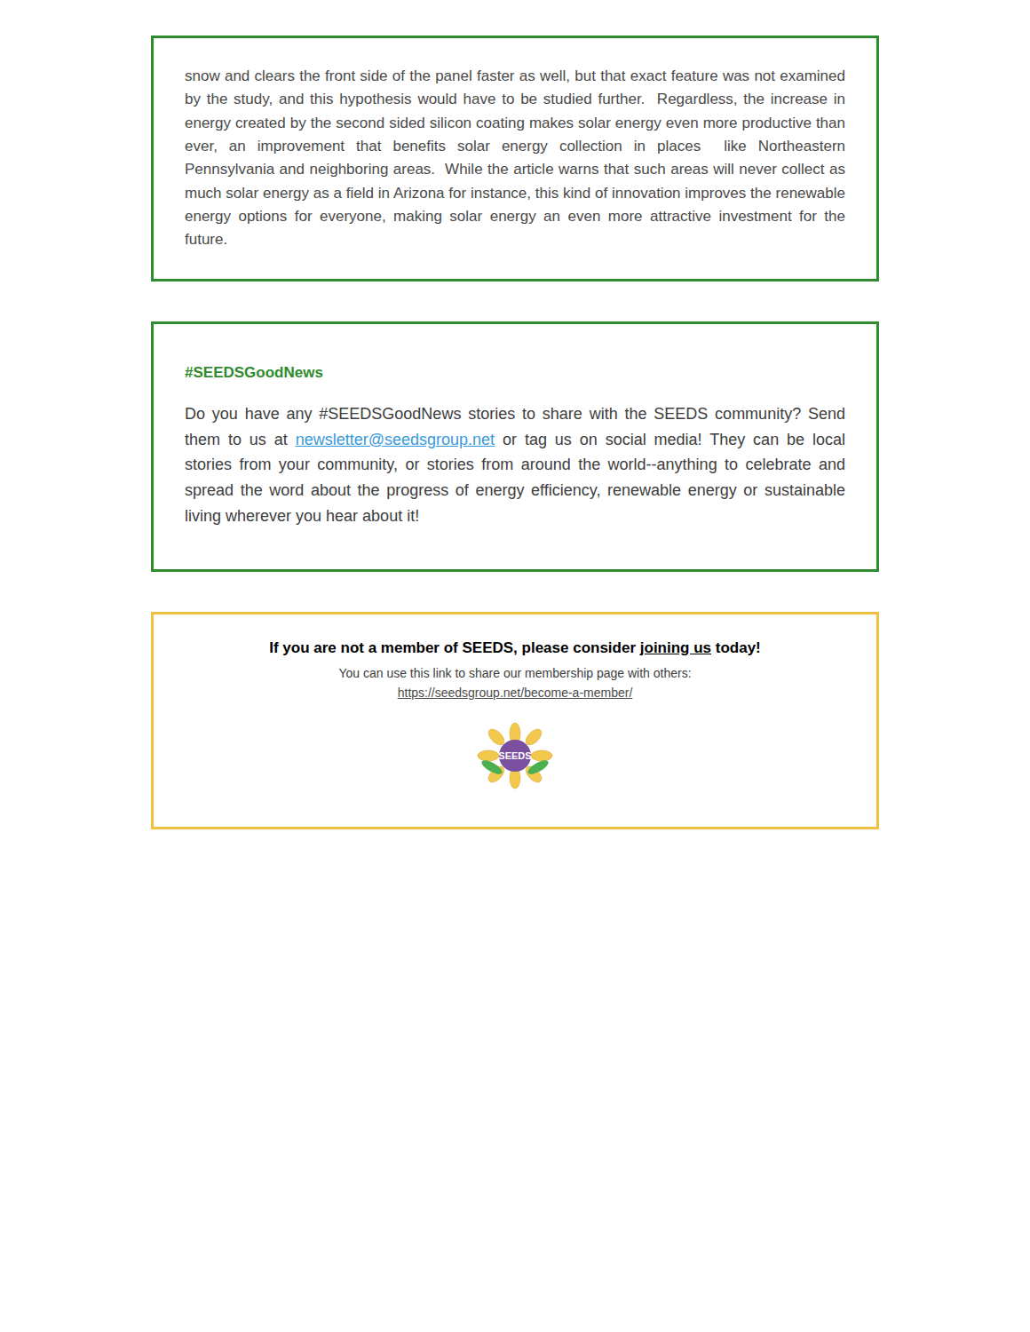snow and clears the front side of the panel faster as well, but that exact feature was not examined by the study, and this hypothesis would have to be studied further. Regardless, the increase in energy created by the second sided silicon coating makes solar energy even more productive than ever, an improvement that benefits solar energy collection in places like Northeastern Pennsylvania and neighboring areas. While the article warns that such areas will never collect as much solar energy as a field in Arizona for instance, this kind of innovation improves the renewable energy options for everyone, making solar energy an even more attractive investment for the future.
#SEEDSGoodNews
Do you have any #SEEDSGoodNews stories to share with the SEEDS community? Send them to us at newsletter@seedsgroup.net or tag us on social media! They can be local stories from your community, or stories from around the world--anything to celebrate and spread the word about the progress of energy efficiency, renewable energy or sustainable living wherever you hear about it!
If you are not a member of SEEDS, please consider joining us today!
You can use this link to share our membership page with others:
https://seedsgroup.net/become-a-member/
SEEDS